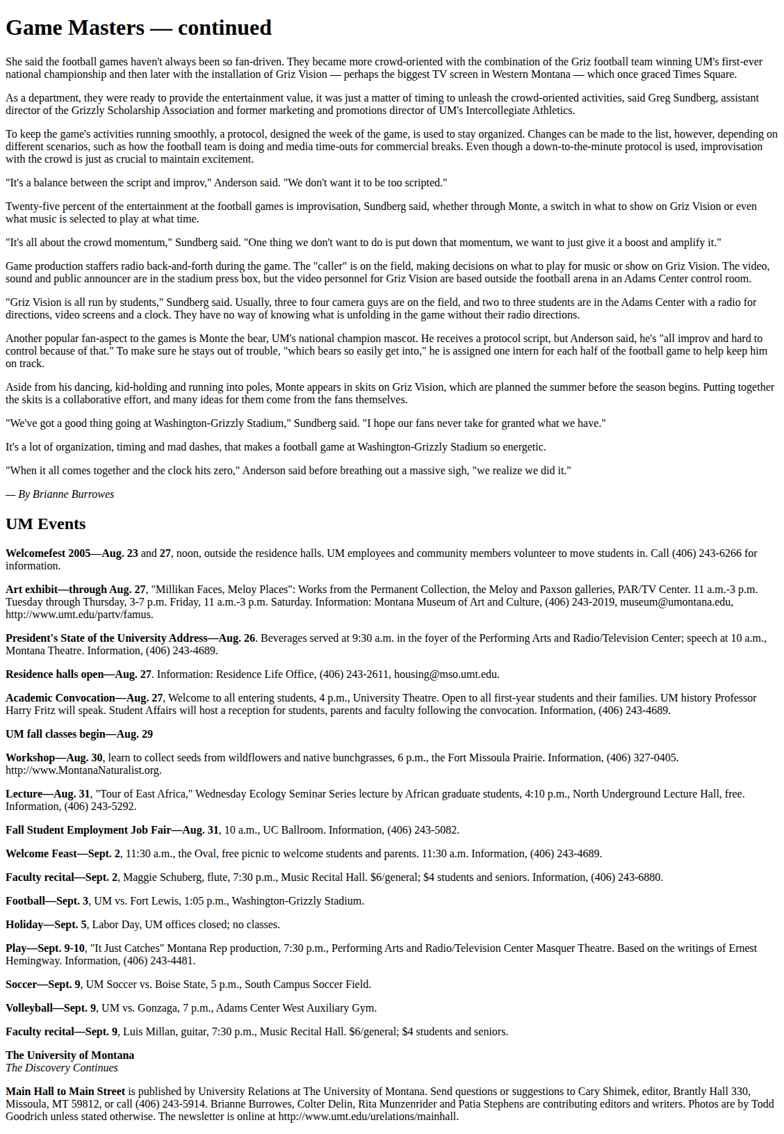Game Masters — continued
She said the football games haven't always been so fan-driven. They became more crowd-oriented with the combination of the Griz football team winning UM's first-ever national championship and then later with the installation of Griz Vision — perhaps the biggest TV screen in Western Montana — which once graced Times Square.
As a department, they were ready to provide the entertainment value, it was just a matter of timing to unleash the crowd-oriented activities, said Greg Sundberg, assistant director of the Grizzly Scholarship Association and former marketing and promotions director of UM's Intercollegiate Athletics.
To keep the game's activities running smoothly, a protocol, designed the week of the game, is used to stay organized. Changes can be made to the list, however, depending on different scenarios, such as how the football team is doing and media time-outs for commercial breaks. Even though a down-to-the-minute protocol is used, improvisation with the crowd is just as crucial to maintain excitement.
"It's a balance between the script and improv," Anderson said. "We don't want it to be too scripted."
Twenty-five percent of the entertainment at the football games is improvisation, Sundberg said, whether through Monte, a switch in what to show on Griz Vision or even what music is selected to play at what time.
"It's all about the crowd momentum," Sundberg said. "One thing we don't want to do is put down that momentum, we want to just give it a boost and amplify it."
Game production staffers radio back-and-forth during the game. The "caller" is on the field, making decisions on what to play for music or show on Griz Vision. The video, sound and public announcer are in the stadium press box, but the video personnel for Griz Vision are based outside the football arena in an Adams Center control room.
"Griz Vision is all run by students," Sundberg said. Usually, three to four camera guys are on the field, and two to three students are in the Adams Center with a radio for directions, video screens and a clock. They have no way of knowing what is unfolding in the game without their radio directions.
Another popular fan-aspect to the games is Monte the bear, UM's national champion mascot. He receives a protocol script, but Anderson said, he's "all improv and hard to control because of that." To make sure he stays out of trouble, "which bears so easily get into," he is assigned one intern for each half of the football game to help keep him on track.
Aside from his dancing, kid-holding and running into poles, Monte appears in skits on Griz Vision, which are planned the summer before the season begins. Putting together the skits is a collaborative effort, and many ideas for them come from the fans themselves.
"We've got a good thing going at Washington-Grizzly Stadium," Sundberg said. "I hope our fans never take for granted what we have."
It's a lot of organization, timing and mad dashes, that makes a football game at Washington-Grizzly Stadium so energetic.
"When it all comes together and the clock hits zero," Anderson said before breathing out a massive sigh, "we realize we did it."
— By Brianne Burrowes
UM Events
Welcomefest 2005—Aug. 23 and 27, noon, outside the residence halls. UM employees and community members volunteer to move students in. Call (406) 243-6266 for information.
Art exhibit—through Aug. 27, "Millikan Faces, Meloy Places": Works from the Permanent Collection, the Meloy and Paxson galleries, PAR/TV Center. 11 a.m.-3 p.m. Tuesday through Thursday, 3-7 p.m. Friday, 11 a.m.-3 p.m. Saturday. Information: Montana Museum of Art and Culture, (406) 243-2019, museum@umontana.edu, http://www.umt.edu/partv/famus.
President's State of the University Address—Aug. 26. Beverages served at 9:30 a.m. in the foyer of the Performing Arts and Radio/Television Center; speech at 10 a.m., Montana Theatre. Information, (406) 243-4689.
Residence halls open—Aug. 27. Information: Residence Life Office, (406) 243-2611, housing@mso.umt.edu.
Academic Convocation—Aug. 27, Welcome to all entering students, 4 p.m., University Theatre. Open to all first-year students and their families. UM history Professor Harry Fritz will speak. Student Affairs will host a reception for students, parents and faculty following the convocation. Information, (406) 243-4689.
UM fall classes begin—Aug. 29
Workshop—Aug. 30, learn to collect seeds from wildflowers and native bunchgrasses, 6 p.m., the Fort Missoula Prairie. Information, (406) 327-0405. http://www.MontanaNaturalist.org.
Lecture—Aug. 31, "Tour of East Africa," Wednesday Ecology Seminar Series lecture by African graduate students, 4:10 p.m., North Underground Lecture Hall, free. Information, (406) 243-5292.
Fall Student Employment Job Fair—Aug. 31, 10 a.m., UC Ballroom. Information, (406) 243-5082.
Welcome Feast—Sept. 2, 11:30 a.m., the Oval, free picnic to welcome students and parents. 11:30 a.m. Information, (406) 243-4689.
Faculty recital—Sept. 2, Maggie Schuberg, flute, 7:30 p.m., Music Recital Hall. $6/general; $4 students and seniors. Information, (406) 243-6880.
Football—Sept. 3, UM vs. Fort Lewis, 1:05 p.m., Washington-Grizzly Stadium.
Holiday—Sept. 5, Labor Day, UM offices closed; no classes.
Play—Sept. 9-10, "It Just Catches" Montana Rep production, 7:30 p.m., Performing Arts and Radio/Television Center Masquer Theatre. Based on the writings of Ernest Hemingway. Information, (406) 243-4481.
Soccer—Sept. 9, UM Soccer vs. Boise State, 5 p.m., South Campus Soccer Field.
Volleyball—Sept. 9, UM vs. Gonzaga, 7 p.m., Adams Center West Auxiliary Gym.
Faculty recital—Sept. 9, Luis Millan, guitar, 7:30 p.m., Music Recital Hall. $6/general; $4 students and seniors.
The University of Montana
The Discovery Continues
Main Hall to Main Street is published by University Relations at The University of Montana. Send questions or suggestions to Cary Shimek, editor, Brantly Hall 330, Missoula, MT 59812, or call (406) 243-5914. Brianne Burrowes, Colter Delin, Rita Munzenrider and Patia Stephens are contributing editors and writers. Photos are by Todd Goodrich unless stated otherwise. The newsletter is online at http://www.umt.edu/urelations/mainhall.